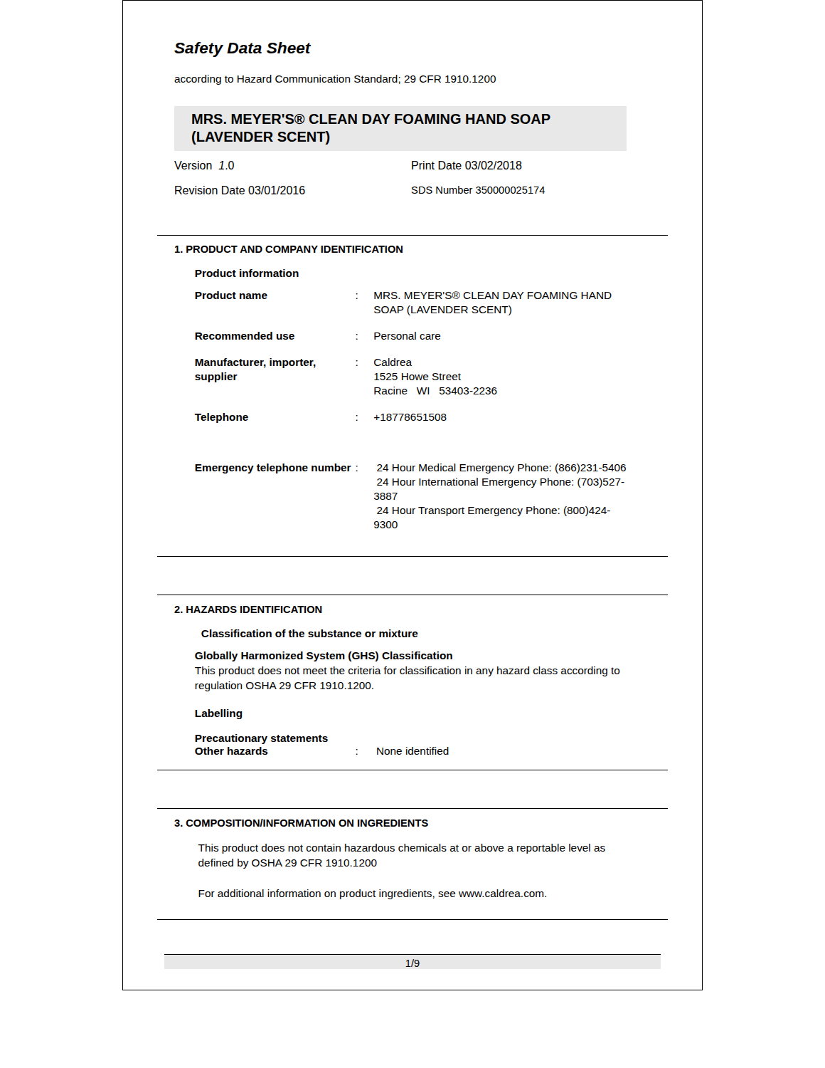Safety Data Sheet
according to Hazard Communication Standard; 29 CFR 1910.1200
MRS. MEYER'S® CLEAN DAY FOAMING HAND SOAP (LAVENDER SCENT)
Version 1.0
Print Date 03/02/2018
Revision Date 03/01/2016
SDS Number 350000025174
1. PRODUCT AND COMPANY IDENTIFICATION
Product information
| Product name | : | MRS. MEYER'S® CLEAN DAY FOAMING HAND SOAP (LAVENDER SCENT) |
| Recommended use | : | Personal care |
| Manufacturer, importer, supplier | : | Caldrea 1525 Howe Street Racine WI 53403-2236 |
| Telephone | : | +18778651508 |
| Emergency telephone number | : | 24 Hour Medical Emergency Phone: (866)231-5406 24 Hour International Emergency Phone: (703)527-3887 24 Hour Transport Emergency Phone: (800)424-9300 |
2. HAZARDS IDENTIFICATION
Classification of the substance or mixture
Globally Harmonized System (GHS) Classification
This product does not meet the criteria for classification in any hazard class according to regulation OSHA 29 CFR 1910.1200.
Labelling
Precautionary statements
| Other hazards | : | None identified |
3. COMPOSITION/INFORMATION ON INGREDIENTS
This product does not contain hazardous chemicals at or above a reportable level as defined by OSHA 29 CFR 1910.1200
For additional information on product ingredients, see www.caldrea.com.
1/9